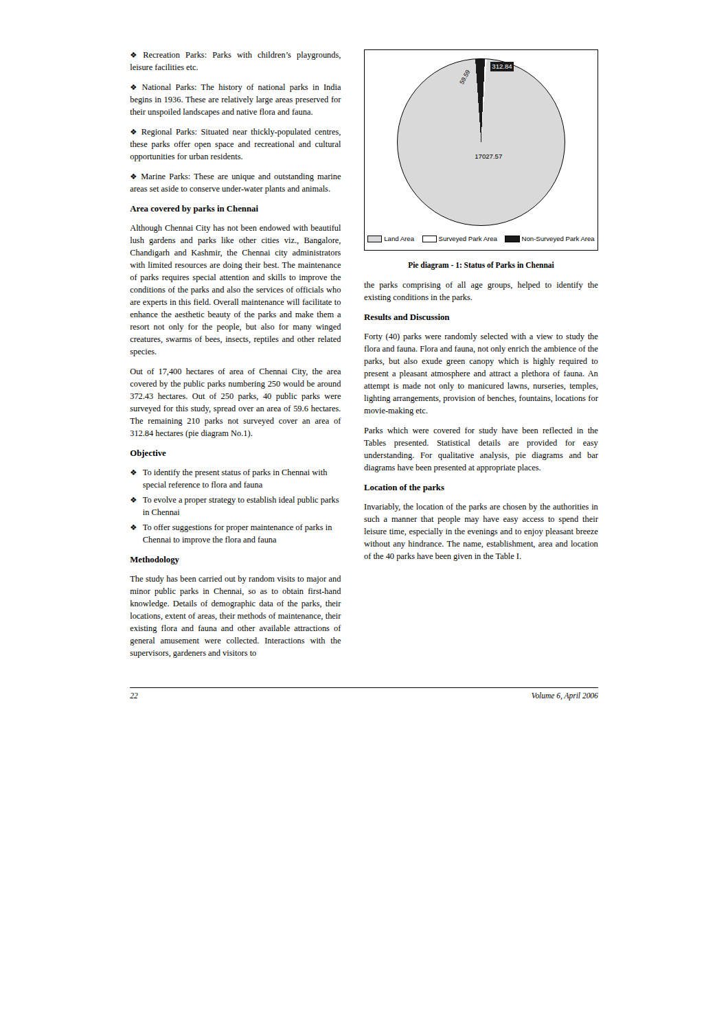❖Recreation Parks: Parks with children’s playgrounds, leisure facilities etc.
❖National Parks: The history of national parks in India begins in 1936. These are relatively large areas preserved for their unspoiled landscapes and native flora and fauna.
❖Regional Parks: Situated near thickly-populated centres, these parks offer open space and recreational and cultural opportunities for urban residents.
❖Marine Parks: These are unique and outstanding marine areas set aside to conserve under-water plants and animals.
Area covered by parks in Chennai
Although Chennai City has not been endowed with beautiful lush gardens and parks like other cities viz., Bangalore, Chandigarh and Kashmir, the Chennai city administrators with limited resources are doing their best. The maintenance of parks requires special attention and skills to improve the conditions of the parks and also the services of officials who are experts in this field. Overall maintenance will facilitate to enhance the aesthetic beauty of the parks and make them a resort not only for the people, but also for many winged creatures, swarms of bees, insects, reptiles and other related species.
Out of 17,400 hectares of area of Chennai City, the area covered by the public parks numbering 250 would be around 372.43 hectares. Out of 250 parks, 40 public parks were surveyed for this study, spread over an area of 59.6 hectares. The remaining 210 parks not surveyed cover an area of 312.84 hectares (pie diagram No.1).
Objective
❖To identify the present status of parks in Chennai with special reference to flora and fauna
❖To evolve a proper strategy to establish ideal public parks in Chennai
❖To offer suggestions for proper maintenance of parks in Chennai to improve the flora and fauna
Methodology
The study has been carried out by random visits to major and minor public parks in Chennai, so as to obtain first-hand knowledge. Details of demographic data of the parks, their locations, extent of areas, their methods of maintenance, their existing flora and fauna and other available attractions of general amusement were collected. Interactions with the supervisors, gardeners and visitors to
312.84 59.59 17027.57
Land Area Surveyed Park Area Non-Surveyed Park Area
Pie diagram - 1: Status of Parks in Chennai
the parks comprising of all age groups, helped to identify the existing conditions in the parks.
Results and Discussion
Forty (40) parks were randomly selected with a view to study the flora and fauna. Flora and fauna, not only enrich the ambience of the parks, but also exude green canopy which is highly required to present a pleasant atmosphere and attract a plethora of fauna. An attempt is made not only to manicured lawns, nurseries, temples, lighting arrangements, provision of benches, fountains, locations for movie-making etc.
Parks which were covered for study have been reflected in the Tables presented. Statistical details are provided for easy understanding. For qualitative analysis, pie diagrams and bar diagrams have been presented at appropriate places.
Location of the parks
Invariably, the location of the parks are chosen by the authorities in such a manner that people may have easy access to spend their leisure time, especially in the evenings and to enjoy pleasant breeze without any hindrance. The name, establishment, area and location of the 40 parks have been given in the Table I.
22 Volume 6, April 2006